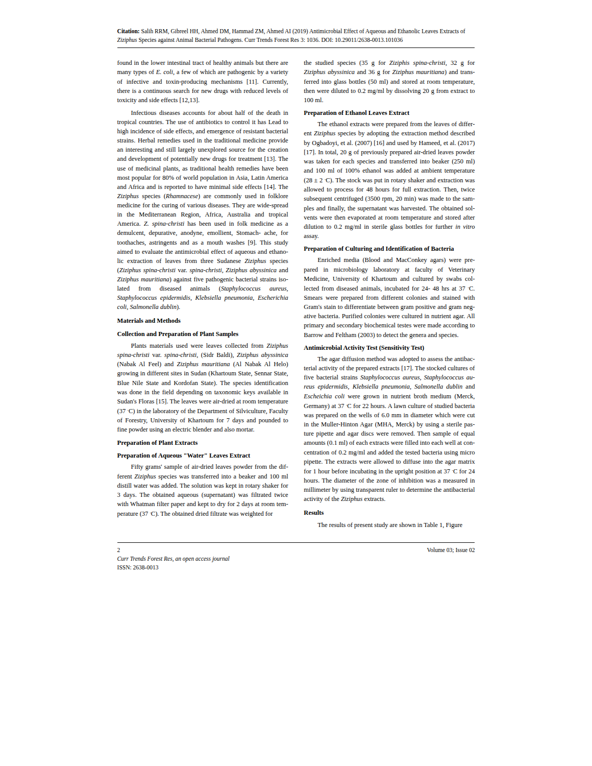Citation: Salih RRM, Gibreel HH, Ahmed DM, Hammad ZM, Ahmed AI (2019) Antimicrobial Effect of Aqueous and Ethanolic Leaves Extracts of Ziziphus Species against Animal Bacterial Pathogens. Curr Trends Forest Res 3: 1036. DOI: 10.29011/2638-0013.101036
found in the lower intestinal tract of healthy animals but there are many types of E. coli, a few of which are pathogenic by a variety of infective and toxin-producing mechanisms [11]. Currently, there is a continuous search for new drugs with reduced levels of toxicity and side effects [12,13].
Infectious diseases accounts for about half of the death in tropical countries. The use of antibiotics to control it has Lead to high incidence of side effects, and emergence of resistant bacterial strains. Herbal remedies used in the traditional medicine provide an interesting and still largely unexplored source for the creation and development of potentially new drugs for treatment [13]. The use of medicinal plants, as traditional health remedies have been most popular for 80% of world population in Asia, Latin America and Africa and is reported to have minimal side effects [14]. The Ziziphus species (Rhamnacese) are commonly used in folklore medicine for the curing of various diseases. They are wide-spread in the Mediterranean Region, Africa, Australia and tropical America. Z. spina-christi has been used in folk medicine as a demulcent, depurative, anodyne, emollient, Stomach- ache, for toothaches, astringents and as a mouth washes [9]. This study aimed to evaluate the antimicrobial effect of aqueous and ethanolic extraction of leaves from three Sudanese Ziziphus species (Ziziphus spina-christi var. spina-christi, Ziziphus abyssinica and Ziziphus mauritiana) against five pathogenic bacterial strains isolated from diseased animals (Staphylococcus aureus, Staphylococcus epidermidis, Klebsiella pneumonia, Escherichia coli, Salmonella dublin).
Materials and Methods
Collection and Preparation of Plant Samples
Plants materials used were leaves collected from Ziziphus spina-christi var. spina-christi, (Sidr Baldi), Ziziphus abyssinica (Nabak Al Feel) and Ziziphus mauritiana (Al Nabak Al Helo) growing in different sites in Sudan (Khartoum State, Sennar State, Blue Nile State and Kordofan State). The species identification was done in the field depending on taxonomic keys available in Sudan's Floras [15]. The leaves were air-dried at room temperature (37 .C) in the laboratory of the Department of Silviculture, Faculty of Forestry, University of Khartoum for 7 days and pounded to fine powder using an electric blender and also mortar.
Preparation of Plant Extracts
Preparation of Aqueous "Water" Leaves Extract
Fifty grams' sample of air-dried leaves powder from the different Ziziphus species was transferred into a beaker and 100 ml distill water was added. The solution was kept in rotary shaker for 3 days. The obtained aqueous (supernatant) was filtrated twice with Whatman filter paper and kept to dry for 2 days at room temperature (37 .C). The obtained dried filtrate was weighted for
the studied species (35 g for Ziziphis spina-christi, 32 g for Ziziphus abyssinica and 36 g for Ziziphus mauritiana) and transferred into glass bottles (50 ml) and stored at room temperature, then were diluted to 0.2 mg/ml by dissolving 20 g from extract to 100 ml.
Preparation of Ethanol Leaves Extract
The ethanol extracts were prepared from the leaves of different Ziziphus species by adopting the extraction method described by Ogbadoyi, et al. (2007) [16] and used by Hameed, et al. (2017) [17]. In total, 20 g of previously prepared air-dried leaves powder was taken for each species and transferred into beaker (250 ml) and 100 ml of 100% ethanol was added at ambient temperature (28 ± 2 .C). The stock was put in rotary shaker and extraction was allowed to process for 48 hours for full extraction. Then, twice subsequent centrifuged (3500 rpm, 20 min) was made to the samples and finally, the supernatant was harvested. The obtained solvents were then evaporated at room temperature and stored after dilution to 0.2 mg/ml in sterile glass bottles for further in vitro assay.
Preparation of Culturing and Identification of Bacteria
Enriched media (Blood and MacConkey agars) were prepared in microbiology laboratory at faculty of Veterinary Medicine, University of Khartoum and cultured by swabs collected from diseased animals, incubated for 24- 48 hrs at 37 .C. Smears were prepared from different colonies and stained with Gram's stain to differentiate between gram positive and gram negative bacteria. Purified colonies were cultured in nutrient agar. All primary and secondary biochemical testes were made according to Barrow and Feltham (2003) to detect the genera and species.
Antimicrobial Activity Test (Sensitivity Test)
The agar diffusion method was adopted to assess the antibacterial activity of the prepared extracts [17]. The stocked cultures of five bacterial strains Staphylococcus aureus, Staphylococcus aureus epidermidis, Klebsiella pneumonia, Salmonella dublin and Escheichia coli were grown in nutrient broth medium (Merck, Germany) at 37 .C for 22 hours. A lawn culture of studied bacteria was prepared on the wells of 6.0 mm in diameter which were cut in the Muller-Hinton Agar (MHA, Merck) by using a sterile pasture pipette and agar discs were removed. Then sample of equal amounts (0.1 ml) of each extracts were filled into each well at concentration of 0.2 mg/ml and added the tested bacteria using micro pipette. The extracts were allowed to diffuse into the agar matrix for 1 hour before incubating in the upright position at 37 .C for 24 hours. The diameter of the zone of inhibition was a measured in millimeter by using transparent ruler to determine the antibacterial activity of the Ziziphus extracts.
Results
The results of present study are shown in Table 1, Figure
2
Curr Trends Forest Res, an open access journal
ISSN: 2638-0013
Volume 03; Issue 02